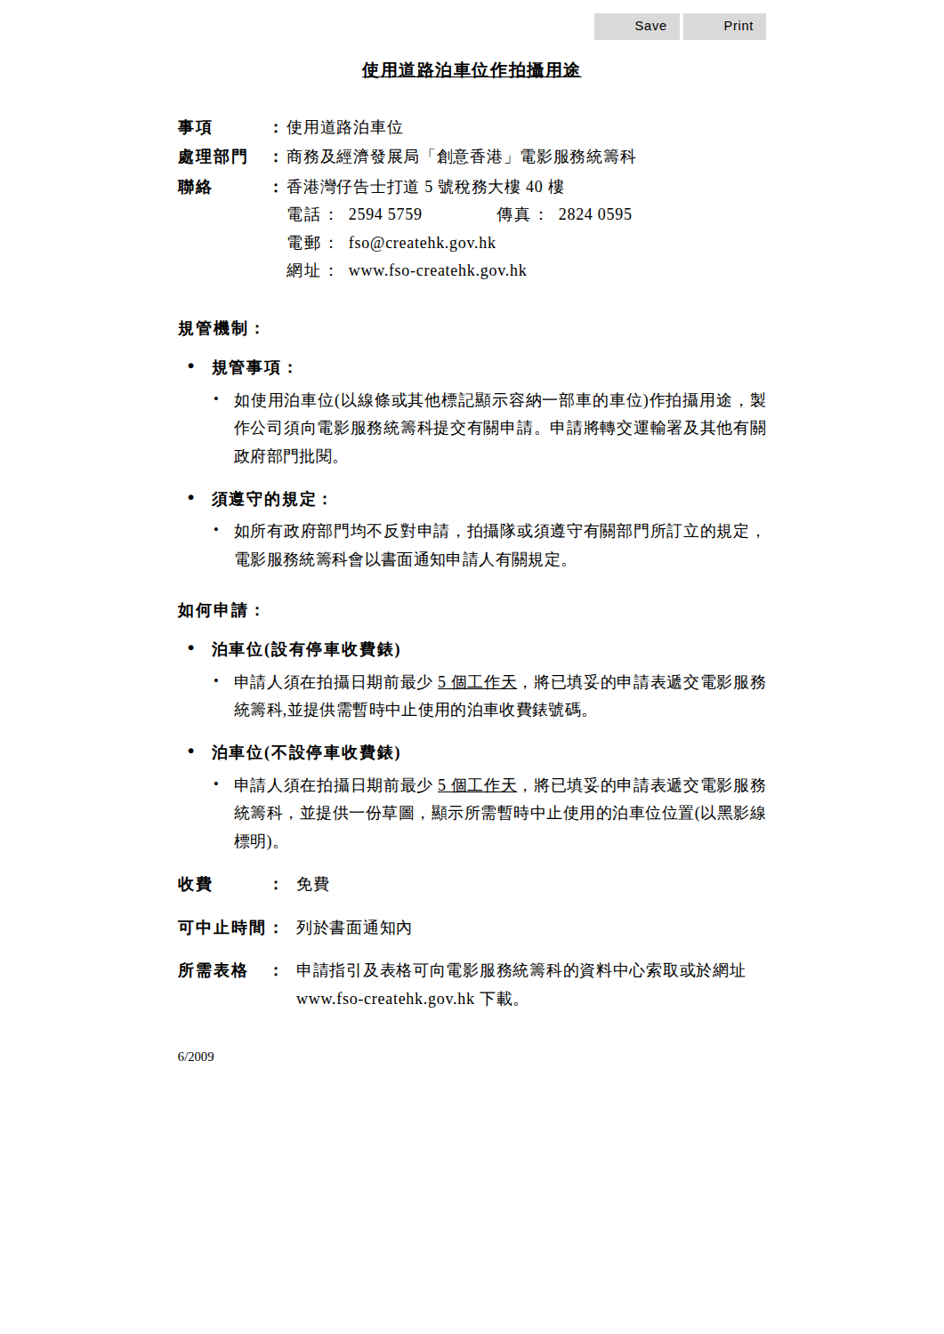Save　　Print　　
使用道路泊車位作拍攝用途
| 事項 | ： | 使用道路泊車位 |
| 處理部門 | ： | 商務及經濟發展局「創意香港」電影服務統籌科 |
| 聯絡 | ： | 香港灣仔告士打道 5 號稅務大樓 40 樓 電話 ： 2594 5759 傳真 ： 2824 0595 電郵 ： fso@createhk.gov.hk 網址 ： www.fso-createhk.gov.hk |
規管機制：
規管事項：
如使用泊車位(以線條或其他標記顯示容納一部車的車位)作拍攝用途，製作公司須向電影服務統籌科提交有關申請。申請將轉交運輸署及其他有關政府部門批閱。
須遵守的規定：
如所有政府部門均不反對申請，拍攝隊或須遵守有關部門所訂立的規定，電影服務統籌科會以書面通知申請人有關規定。
如何申請：
泊車位(設有停車收費錶)
申請人須在拍攝日期前最少 5 個工作天，將已填妥的申請表遞交電影服務統籌科,並提供需暫時中止使用的泊車收費錶號碼。
泊車位(不設停車收費錶)
申請人須在拍攝日期前最少 5 個工作天，將已填妥的申請表遞交電影服務統籌科，並提供一份草圖，顯示所需暫時中止使用的泊車位位置(以黑影線標明)。
| 收費 | ： | 免費 |
| 可中止時間 | ： | 列於書面通知內 |
| 所需表格 | ： | 申請指引及表格可向電影服務統籌科的資料中心索取或於網址 www.fso-createhk.gov.hk 下載。 |
6/2009